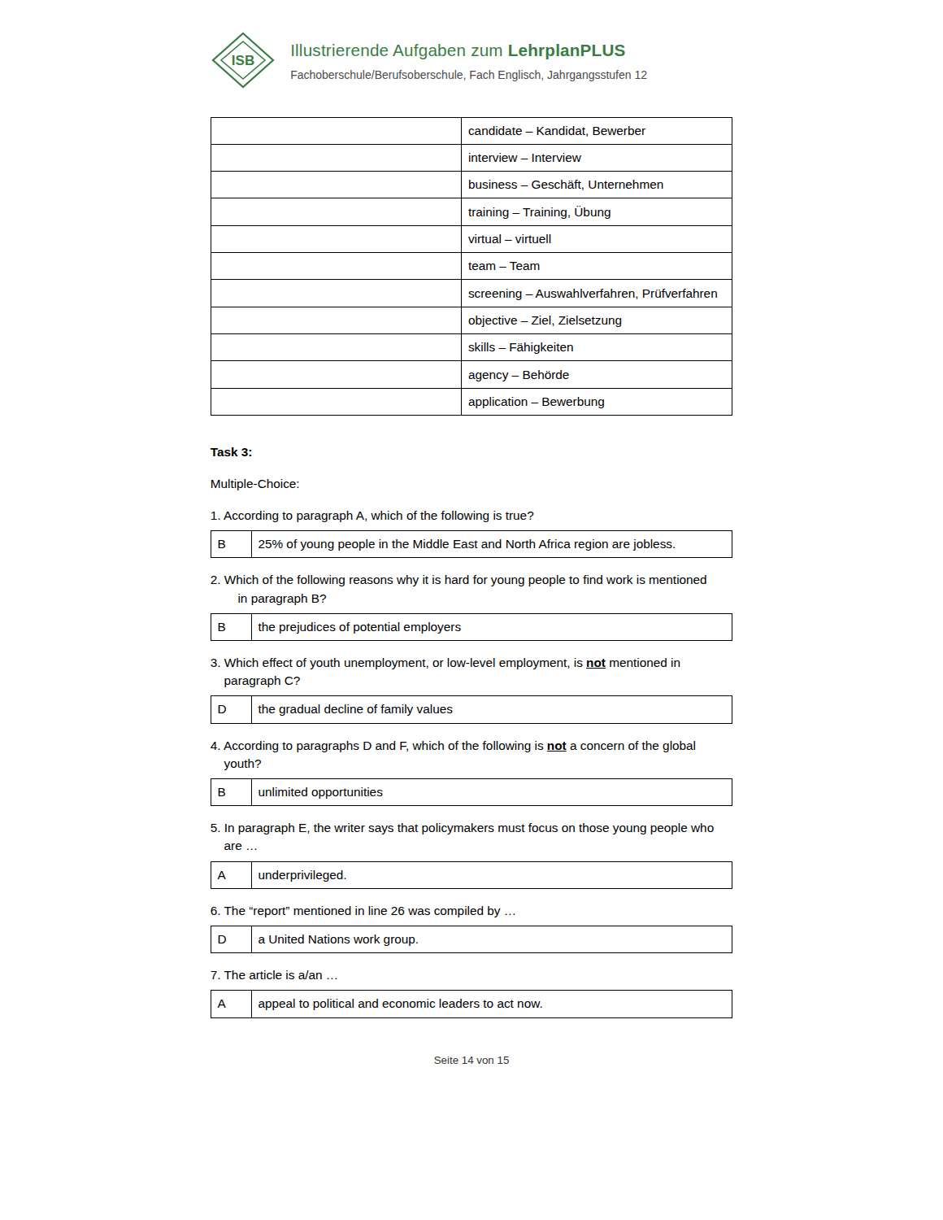ISB
Illustrierende Aufgaben zum LehrplanPLUS
Fachoberschule/Berufsoberschule, Fach Englisch, Jahrgangsstufen 12
| | candidate – Kandidat, Bewerber |
| | interview – Interview |
| | business – Geschäft, Unternehmen |
| | training – Training, Übung |
| | virtual – virtuell |
| | team – Team |
| | screening – Auswahlverfahren, Prüfverfahren |
| | objective – Ziel, Zielsetzung |
| | skills – Fähigkeiten |
| | agency – Behörde |
| | application – Bewerbung |
Task 3:
Multiple-Choice:
1. According to paragraph A, which of the following is true?
| B | 25% of young people in the Middle East and North Africa region are jobless. |
2. Which of the following reasons why it is hard for young people to find work is mentioned in paragraph B?
| B | the prejudices of potential employers |
3. Which effect of youth unemployment, or low-level employment, is not mentioned in paragraph C?
| D | the gradual decline of family values |
4. According to paragraphs D and F, which of the following is not a concern of the global youth?
| B | unlimited opportunities |
5. In paragraph E, the writer says that policymakers must focus on those young people who are …
| A | underprivileged. |
6. The “report” mentioned in line 26 was compiled by …
| D | a United Nations work group. |
7. The article is a/an …
| A | appeal to political and economic leaders to act now. |
Seite 14 von 15